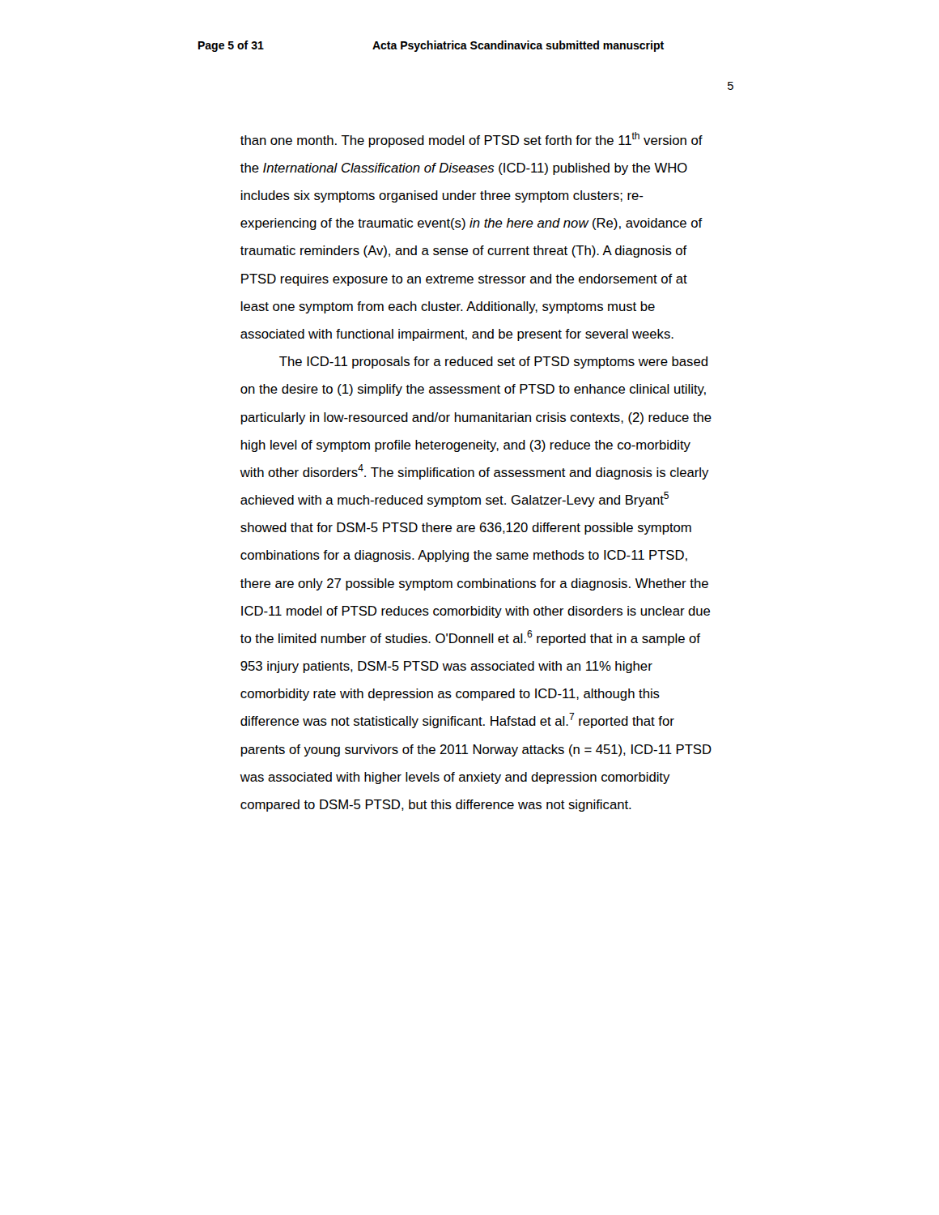Page 5 of 31 Acta Psychiatrica Scandinavica submitted manuscript
5
than one month. The proposed model of PTSD set forth for the 11th version of the International Classification of Diseases (ICD-11) published by the WHO includes six symptoms organised under three symptom clusters; re-experiencing of the traumatic event(s) in the here and now (Re), avoidance of traumatic reminders (Av), and a sense of current threat (Th). A diagnosis of PTSD requires exposure to an extreme stressor and the endorsement of at least one symptom from each cluster. Additionally, symptoms must be associated with functional impairment, and be present for several weeks.
The ICD-11 proposals for a reduced set of PTSD symptoms were based on the desire to (1) simplify the assessment of PTSD to enhance clinical utility, particularly in low-resourced and/or humanitarian crisis contexts, (2) reduce the high level of symptom profile heterogeneity, and (3) reduce the co-morbidity with other disorders4. The simplification of assessment and diagnosis is clearly achieved with a much-reduced symptom set. Galatzer-Levy and Bryant5 showed that for DSM-5 PTSD there are 636,120 different possible symptom combinations for a diagnosis. Applying the same methods to ICD-11 PTSD, there are only 27 possible symptom combinations for a diagnosis. Whether the ICD-11 model of PTSD reduces comorbidity with other disorders is unclear due to the limited number of studies. O'Donnell et al.6 reported that in a sample of 953 injury patients, DSM-5 PTSD was associated with an 11% higher comorbidity rate with depression as compared to ICD-11, although this difference was not statistically significant. Hafstad et al.7 reported that for parents of young survivors of the 2011 Norway attacks (n = 451), ICD-11 PTSD was associated with higher levels of anxiety and depression comorbidity compared to DSM-5 PTSD, but this difference was not significant.